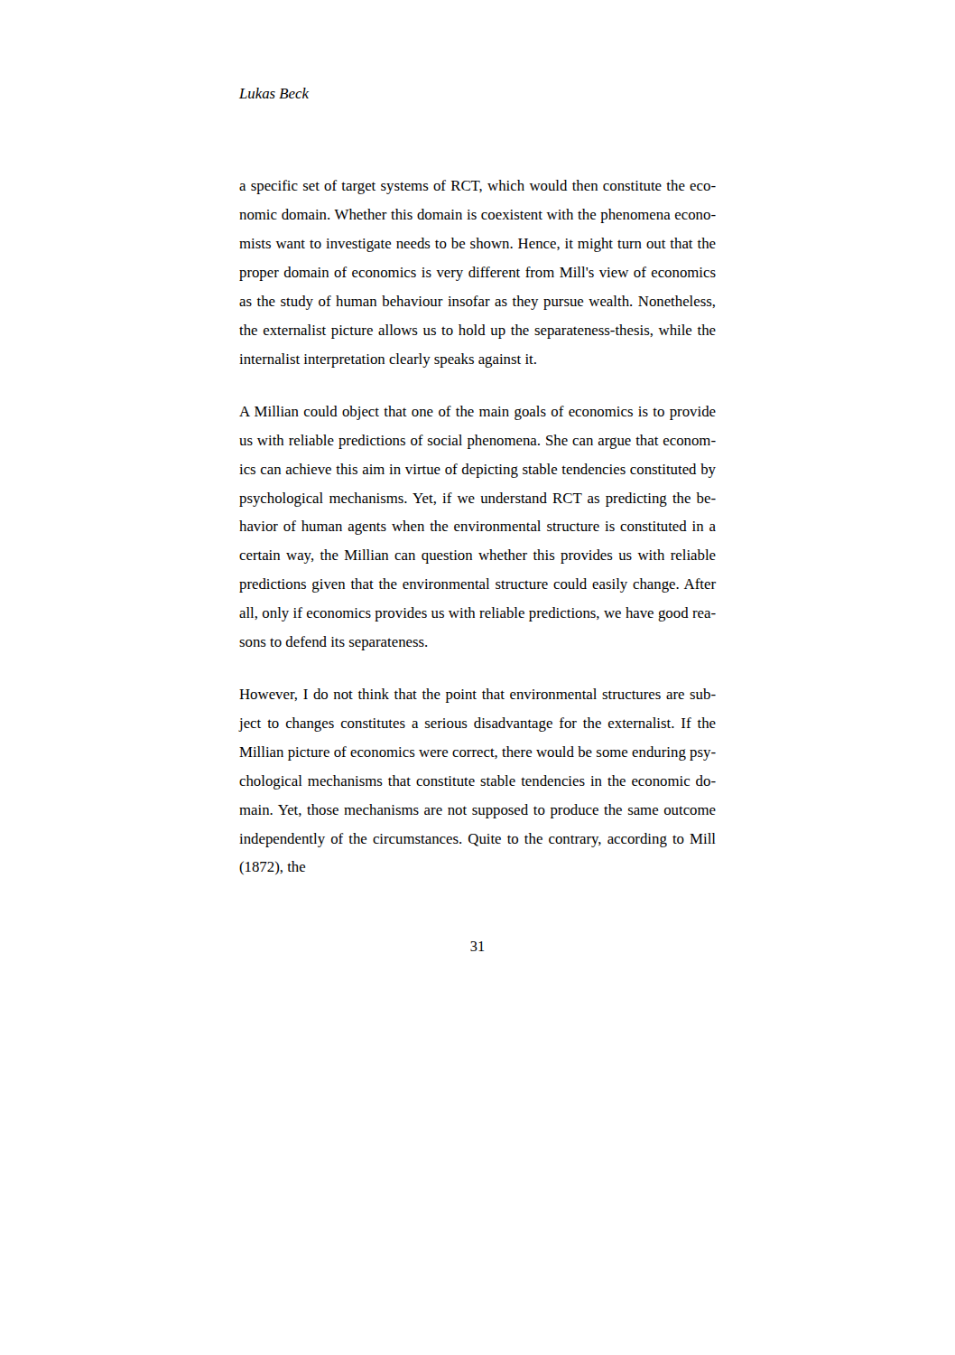Lukas Beck
a specific set of target systems of RCT, which would then constitute the economic domain. Whether this domain is coexistent with the phenomena economists want to investigate needs to be shown. Hence, it might turn out that the proper domain of economics is very different from Mill's view of economics as the study of human behaviour insofar as they pursue wealth. Nonetheless, the externalist picture allows us to hold up the separateness-thesis, while the internalist interpretation clearly speaks against it.
A Millian could object that one of the main goals of economics is to provide us with reliable predictions of social phenomena. She can argue that economics can achieve this aim in virtue of depicting stable tendencies constituted by psychological mechanisms. Yet, if we understand RCT as predicting the behavior of human agents when the environmental structure is constituted in a certain way, the Millian can question whether this provides us with reliable predictions given that the environmental structure could easily change. After all, only if economics provides us with reliable predictions, we have good reasons to defend its separateness.
However, I do not think that the point that environmental structures are subject to changes constitutes a serious disadvantage for the externalist. If the Millian picture of economics were correct, there would be some enduring psychological mechanisms that constitute stable tendencies in the economic domain. Yet, those mechanisms are not supposed to produce the same outcome independently of the circumstances. Quite to the contrary, according to Mill (1872), the
31